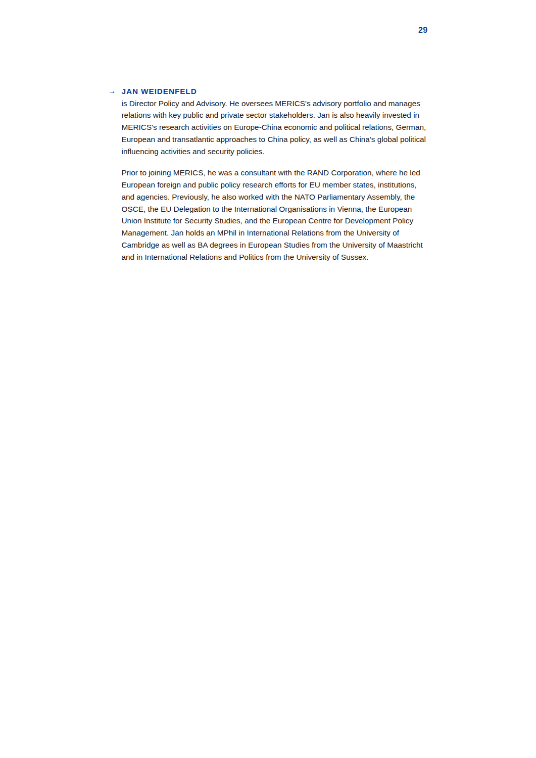29
→
Jan Weidenfeld
is Director Policy and Advisory. He oversees MERICS's advisory portfolio and manages relations with key public and private sector stakeholders. Jan is also heavily invested in MERICS's research activities on Europe-China economic and political relations, German, European and transatlantic approaches to China policy, as well as China's global political influencing activities and security policies.
Prior to joining MERICS, he was a consultant with the RAND Corporation, where he led European foreign and public policy research efforts for EU member states, institutions, and agencies. Previously, he also worked with the NATO Parliamentary Assembly, the OSCE, the EU Delegation to the International Organisations in Vienna, the European Union Institute for Security Studies, and the European Centre for Development Policy Management. Jan holds an MPhil in International Relations from the University of Cambridge as well as BA degrees in European Studies from the University of Maastricht and in International Relations and Politics from the University of Sussex.